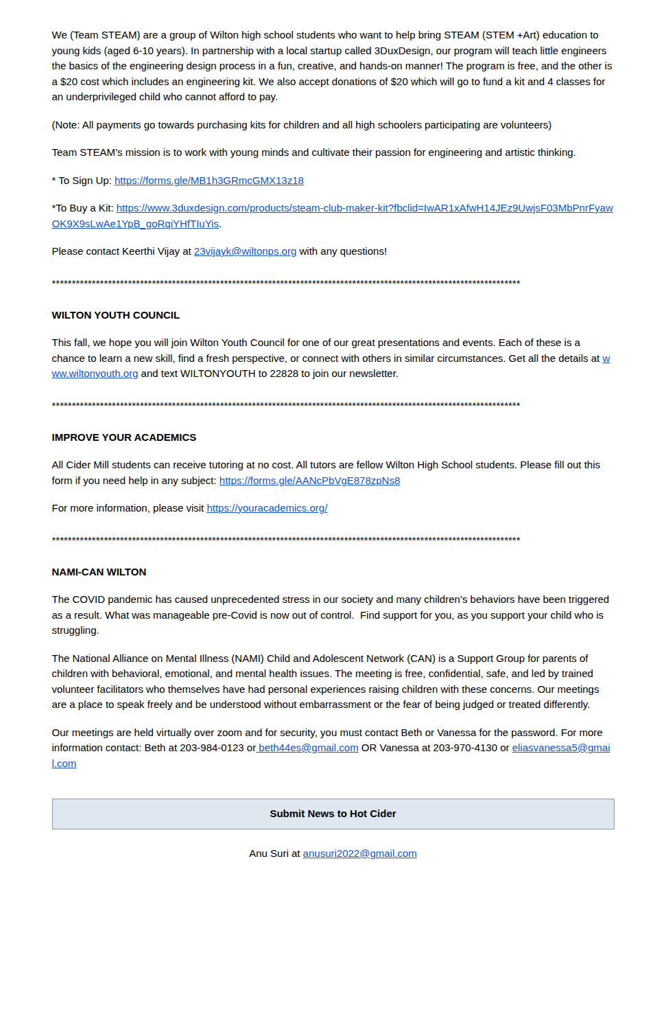We (Team STEAM) are a group of Wilton high school students who want to help bring STEAM (STEM +Art) education to young kids (aged 6-10 years). In partnership with a local startup called 3DuxDesign, our program will teach little engineers the basics of the engineering design process in a fun, creative, and hands-on manner! The program is free, and the other is a $20 cost which includes an engineering kit. We also accept donations of $20 which will go to fund a kit and 4 classes for an underprivileged child who cannot afford to pay.
(Note: All payments go towards purchasing kits for children and all high schoolers participating are volunteers)
Team STEAM’s mission is to work with young minds and cultivate their passion for engineering and artistic thinking.
* To Sign Up: https://forms.gle/MB1h3GRmcGMX13z18
*To Buy a Kit: https://www.3duxdesign.com/products/steam-club-maker-kit?fbclid=IwAR1xAfwH14JEz9UwjsF03MbPnrFyawOK9X9sLwAe1YpB_goRqiYHfTIuYis.
Please contact Keerthi Vijay at 23vijayk@wiltonps.org with any questions!
*********************************************************************************************************************
WILTON YOUTH COUNCIL
This fall, we hope you will join Wilton Youth Council for one of our great presentations and events. Each of these is a chance to learn a new skill, find a fresh perspective, or connect with others in similar circumstances. Get all the details at www.wiltonyouth.org and text WILTONYOUTH to 22828 to join our newsletter.
*********************************************************************************************************************
IMPROVE YOUR ACADEMICS
All Cider Mill students can receive tutoring at no cost. All tutors are fellow Wilton High School students. Please fill out this form if you need help in any subject: https://forms.gle/AANcPbVgE878zpNs8
For more information, please visit https://youracademics.org/
*********************************************************************************************************************
NAMI-CAN WILTON
The COVID pandemic has caused unprecedented stress in our society and many children’s behaviors have been triggered as a result. What was manageable pre-Covid is now out of control. Find support for you, as you support your child who is struggling.
The National Alliance on Mental Illness (NAMI) Child and Adolescent Network (CAN) is a Support Group for parents of children with behavioral, emotional, and mental health issues. The meeting is free, confidential, safe, and led by trained volunteer facilitators who themselves have had personal experiences raising children with these concerns. Our meetings are a place to speak freely and be understood without embarrassment or the fear of being judged or treated differently.
Our meetings are held virtually over zoom and for security, you must contact Beth or Vanessa for the password. For more information contact: Beth at 203-984-0123 or beth44es@gmail.com OR Vanessa at 203-970-4130 or eliasvanessa5@gmail.com
Submit News to Hot Cider
Anu Suri at anusuri2022@gmail.com